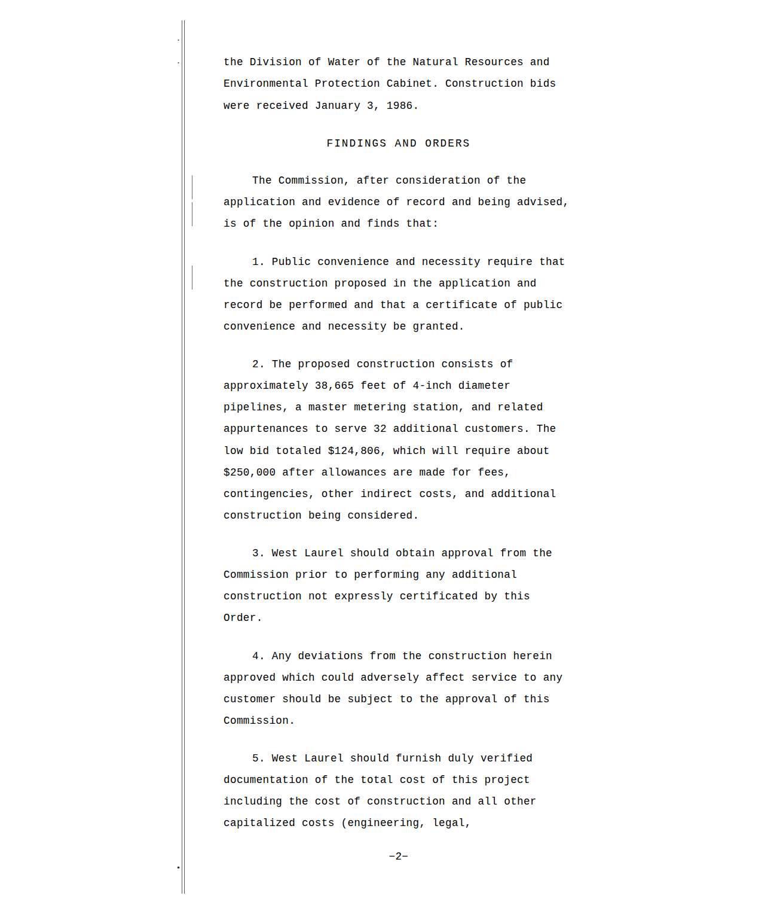·
·
the Division of Water of the Natural Resources and Environmental Protection Cabinet. Construction bids were received January 3, 1986.
FINDINGS AND ORDERS
The Commission, after consideration of the application and evidence of record and being advised, is of the opinion and finds that:
1. Public convenience and necessity require that the con­struction proposed in the application and record be performed and that a certificate of public convenience and necessity be granted.
2. The proposed construction consists of approximately 38,665 feet of 4-inch diameter pipelines, a master metering sta­tion, and related appurtenances to serve 32 additional customers. The low bid totaled $124,806, which will require about $250,000 after allowances are made for fees, contingencies, other indirect costs, and additional construction being considered.
3. West Laurel should obtain approval from the Commission prior to performing any additional construction not expressly certificated by this Order.
4. Any deviations from the construction herein approved which could adversely affect service to any customer should be subject to the approval of this Commission.
5. West Laurel should furnish duly verified documentation of the total cost of this project including the cost of construc­tion and all other capitalized costs (engineering, legal,
−2−
•